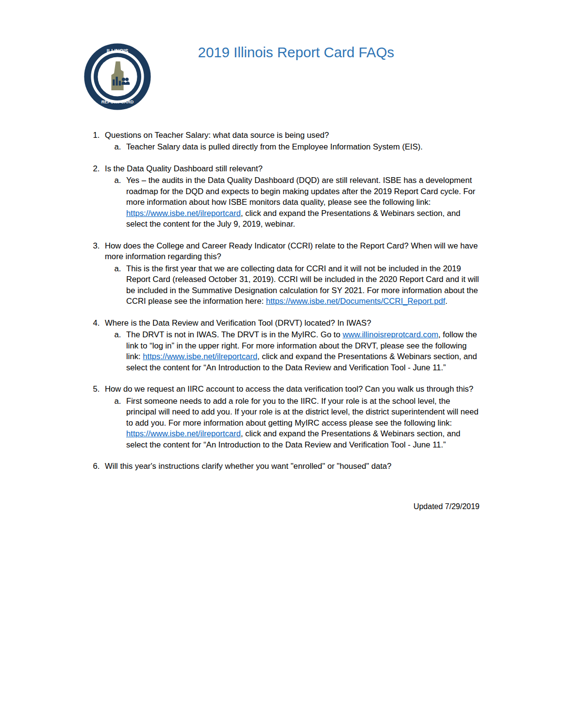ILLINOIS REPORT CARD
2019 Illinois Report Card FAQs
Questions on Teacher Salary: what data source is being used?
Teacher Salary data is pulled directly from the Employee Information System (EIS).
Is the Data Quality Dashboard still relevant?
Yes – the audits in the Data Quality Dashboard (DQD) are still relevant. ISBE has a development roadmap for the DQD and expects to begin making updates after the 2019 Report Card cycle. For more information about how ISBE monitors data quality, please see the following link: https://www.isbe.net/ilreportcard, click and expand the Presentations & Webinars section, and select the content for the July 9, 2019, webinar.
How does the College and Career Ready Indicator (CCRI) relate to the Report Card? When will we have more information regarding this?
This is the first year that we are collecting data for CCRI and it will not be included in the 2019 Report Card (released October 31, 2019). CCRI will be included in the 2020 Report Card and it will be included in the Summative Designation calculation for SY 2021. For more information about the CCRI please see the information here: https://www.isbe.net/Documents/CCRI_Report.pdf.
Where is the Data Review and Verification Tool (DRVT) located? In IWAS?
The DRVT is not in IWAS. The DRVT is in the MyIRC. Go to www.illinoisreprotcard.com, follow the link to “log in” in the upper right. For more information about the DRVT, please see the following link: https://www.isbe.net/ilreportcard, click and expand the Presentations & Webinars section, and select the content for “An Introduction to the Data Review and Verification Tool - June 11.”
How do we request an IIRC account to access the data verification tool? Can you walk us through this?
First someone needs to add a role for you to the IIRC. If your role is at the school level, the principal will need to add you. If your role is at the district level, the district superintendent will need to add you. For more information about getting MyIRC access please see the following link: https://www.isbe.net/ilreportcard, click and expand the Presentations & Webinars section, and select the content for “An Introduction to the Data Review and Verification Tool - June 11.”
Will this year's instructions clarify whether you want "enrolled" or "housed" data?
Updated 7/29/2019